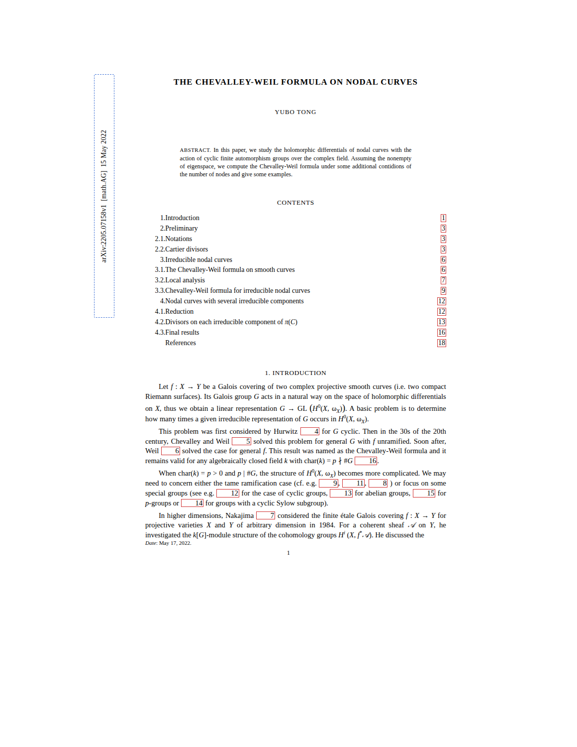arXiv:2205.07158v1 [math.AG] 15 May 2022
The Chevalley-Weil Formula on Nodal Curves
Yubo Tong
Abstract. In this paper, we study the holomorphic differentials of nodal curves with the action of cyclic finite automorphism groups over the complex field. Assuming the nonempty of eigenspace, we compute the Chevalley-Weil formula under some additional contidions of the number of nodes and give some examples.
Contents
| 1. | Introduction | 1 |
| 2. | Preliminary | 3 |
| 2.1. | Notations | 3 |
| 2.2. | Cartier divisors | 3 |
| 3. | Irreducible nodal curves | 6 |
| 3.1. | The Chevalley-Weil formula on smooth curves | 6 |
| 3.2. | Local analysis | 7 |
| 3.3. | Chevalley-Weil formula for irreducible nodal curves | 9 |
| 4. | Nodal curves with several irreducible components | 12 |
| 4.1. | Reduction | 12 |
| 4.2. | Divisors on each irreducible component of π ( C ) | 13 |
| 4.3. | Final results | 16 |
| | References | 18 |
1. Introduction
Let f : X → Y be a Galois covering of two complex projective smooth curves (i.e. two compact Riemann surfaces). Its Galois group G acts in a natural way on the space of holomorphic differentials on X, thus we obtain a linear representation G → GL (H0(X, ωX)). A basic problem is to determine how many times a given irreducible representation of G occurs in H0(X, ωX).
This problem was first considered by Hurwitz 4 for G cyclic. Then in the 30s of the 20th century, Chevalley and Weil 5 solved this problem for general G with f unramified. Soon after, Weil 6 solved the case for general f. This result was named as the Chevalley-Weil formula and it remains valid for any algebraically closed field k with char(k) = p ∤ #G 16.
When char(k) = p > 0 and p | #G, the structure of H0(X, ωX) becomes more complicated. We may need to concern either the tame ramification case (cf. e.g. 9, 11, 8 ) or focus on some special groups (see e.g. 12 for the case of cyclic groups, 13 for abelian groups, 15 for p-groups or 14 for groups with a cyclic Sylow subgroup).
In higher dimensions, Nakajima 7 considered the finite étale Galois covering f : X → Y for projective varieties X and Y of arbitrary dimension in 1984. For a coherent sheaf 𝒜 on Y, he investigated the k[G]-module structure of the cohomology groups Hi (X, f*𝒜). He discussed the
Date: May 17, 2022.
1